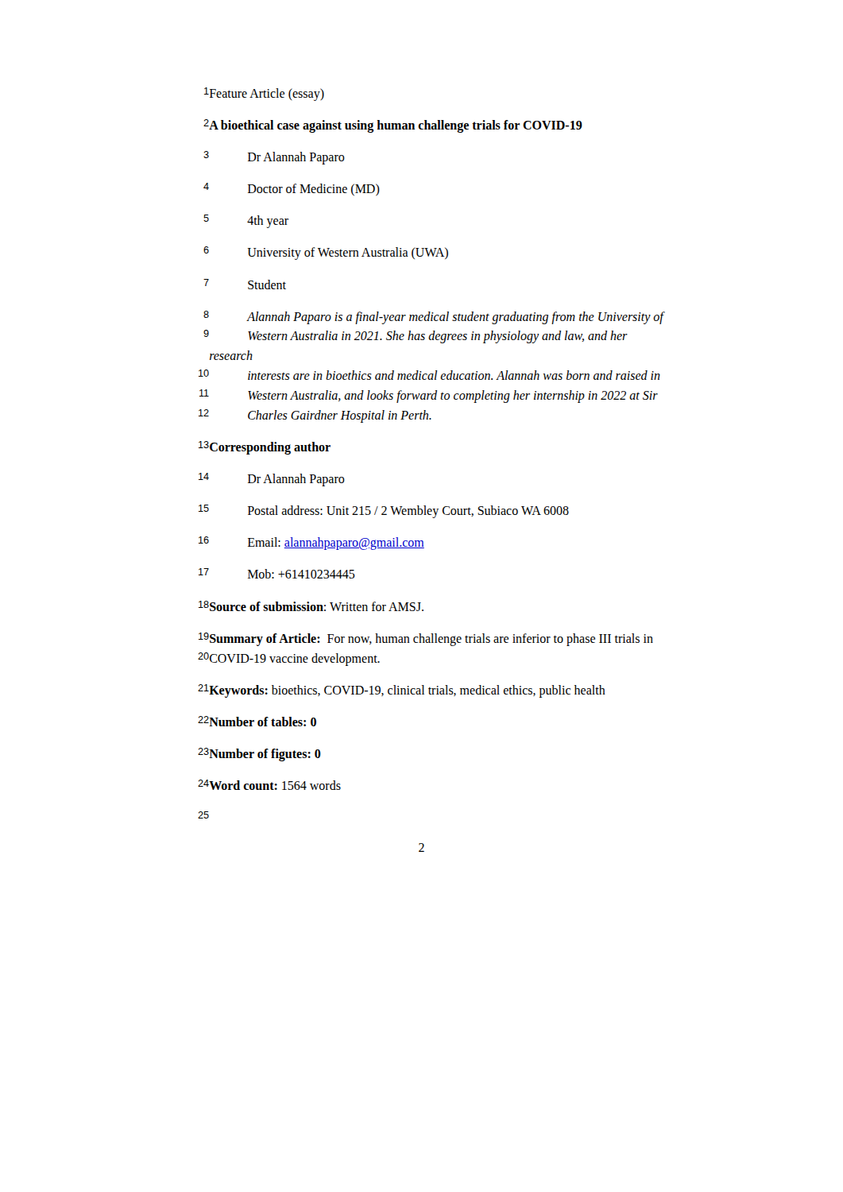| 1 | Feature Article (essay) |
| 2 | A bioethical case against using human challenge trials for COVID-19 |
| 3 | Dr Alannah Paparo |
| 4 | Doctor of Medicine (MD) |
| 5 | 4th year |
| 6 | University of Western Australia (UWA) |
| 7 | Student |
| 8 | Alannah Paparo is a final-year medical student graduating from the University of |
| 9 | Western Australia in 2021. She has degrees in physiology and law, and her research |
| 10 | interests are in bioethics and medical education. Alannah was born and raised in |
| 11 | Western Australia, and looks forward to completing her internship in 2022 at Sir |
| 12 | Charles Gairdner Hospital in Perth. |
| 13 | Corresponding author |
| 14 | Dr Alannah Paparo |
| 15 | Postal address: Unit 215 / 2 Wembley Court, Subiaco WA 6008 |
| 16 | Email: alannahpaparo@gmail.com |
| 17 | Mob: +61410234445 |
| 18 | Source of submission : Written for AMSJ. |
| 19 | Summary of Article: For now, human challenge trials are inferior to phase III trials in |
| 20 | COVID-19 vaccine development. |
| 21 | Keywords: bioethics, COVID-19, clinical trials, medical ethics, public health |
| 22 | Number of tables: 0 |
| 23 | Number of figutes: 0 |
| 24 | Word count: 1564 words |
| 25 | |
2